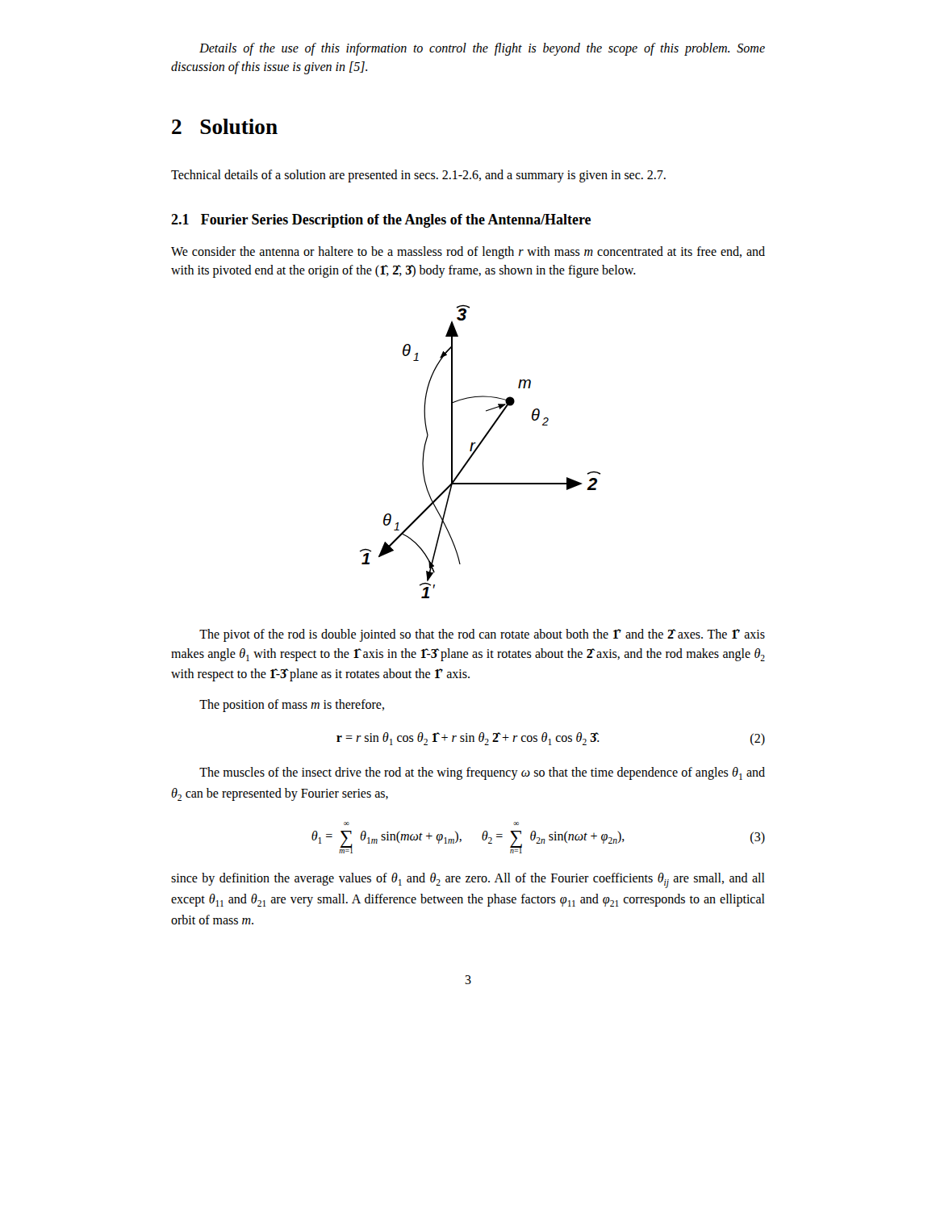Details of the use of this information to control the flight is beyond the scope of this problem. Some discussion of this issue is given in [5].
2 Solution
Technical details of a solution are presented in secs. 2.1-2.6, and a summary is given in sec. 2.7.
2.1 Fourier Series Description of the Angles of the Antenna/Haltere
We consider the antenna or haltere to be a massless rod of length r with mass m concentrated at its free end, and with its pivoted end at the origin of the (1̂, 2̂, 3̂) body frame, as shown in the figure below.
3 2 1 1 ′ m r θ 2 θ 1 θ 1
The pivot of the rod is double jointed so that the rod can rotate about both the 1̂′ and the 2̂ axes. The 1̂′ axis makes angle θ1 with respect to the 1̂ axis in the 1̂-3̂ plane as it rotates about the 2̂ axis, and the rod makes angle θ2 with respect to the 1̂-3̂ plane as it rotates about the 1̂′ axis.
The position of mass m is therefore,
r = r sin θ1 cos θ2 1̂ + r sin θ2 2̂ + r cos θ1 cos θ2 3̂. (2)
The muscles of the insect drive the rod at the wing frequency ω so that the time dependence of angles θ1 and θ2 can be represented by Fourier series as,
θ1 = ∞ ∑ m=1 θ1m sin(mωt + φ1m), θ2 = ∞ ∑ n=1 θ2n sin(nωt + φ2n), (3)
since by definition the average values of θ1 and θ2 are zero. All of the Fourier coefficients θij are small, and all except θ11 and θ21 are very small. A difference between the phase factors φ11 and φ21 corresponds to an elliptical orbit of mass m.
3